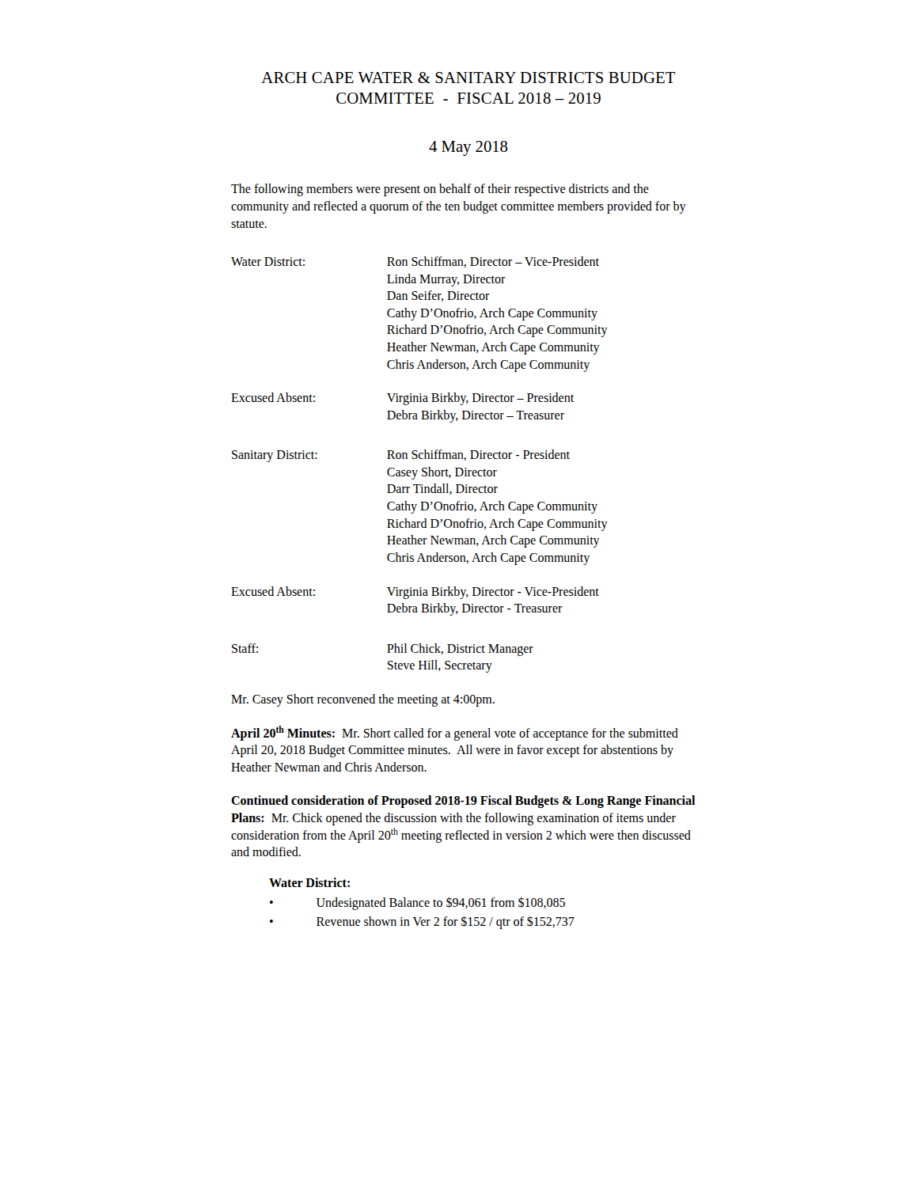ARCH CAPE WATER & SANITARY DISTRICTS BUDGET
COMMITTEE - FISCAL 2018 – 2019
4 May 2018
The following members were present on behalf of their respective districts and the community and reflected a quorum of the ten budget committee members provided for by statute.
| Water District: | Ron Schiffman, Director – Vice-President Linda Murray, Director Dan Seifer, Director Cathy D’Onofrio, Arch Cape Community Richard D’Onofrio, Arch Cape Community Heather Newman, Arch Cape Community Chris Anderson, Arch Cape Community |
| Excused Absent: | Virginia Birkby, Director – President Debra Birkby, Director – Treasurer |
| Sanitary District: | Ron Schiffman, Director - President Casey Short, Director Darr Tindall, Director Cathy D’Onofrio, Arch Cape Community Richard D’Onofrio, Arch Cape Community Heather Newman, Arch Cape Community Chris Anderson, Arch Cape Community |
| Excused Absent: | Virginia Birkby, Director - Vice-President Debra Birkby, Director - Treasurer |
| Staff: | Phil Chick, District Manager Steve Hill, Secretary |
Mr. Casey Short reconvened the meeting at 4:00pm.
April 20th Minutes: Mr. Short called for a general vote of acceptance for the submitted April 20, 2018 Budget Committee minutes. All were in favor except for abstentions by Heather Newman and Chris Anderson.
Continued consideration of Proposed 2018-19 Fiscal Budgets & Long Range Financial Plans: Mr. Chick opened the discussion with the following examination of items under consideration from the April 20th meeting reflected in version 2 which were then discussed and modified.
Water District:
•Undesignated Balance to $94,061 from $108,085
•Revenue shown in Ver 2 for $152 / qtr of $152,737